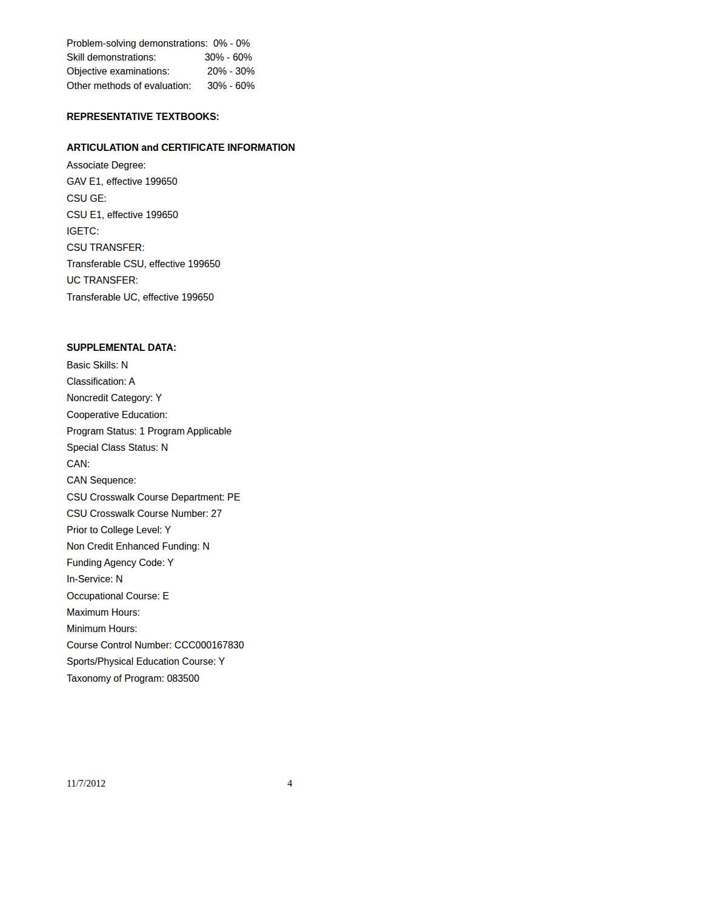Problem-solving demonstrations: 0% - 0%
Skill demonstrations: 30% - 60%
Objective examinations: 20% - 30%
Other methods of evaluation: 30% - 60%
REPRESENTATIVE TEXTBOOKS:
ARTICULATION and CERTIFICATE INFORMATION
Associate Degree:
GAV E1, effective 199650
CSU GE:
CSU E1, effective 199650
IGETC:
CSU TRANSFER:
Transferable CSU, effective 199650
UC TRANSFER:
Transferable UC, effective 199650
SUPPLEMENTAL DATA:
Basic Skills: N
Classification: A
Noncredit Category: Y
Cooperative Education:
Program Status: 1 Program Applicable
Special Class Status: N
CAN:
CAN Sequence:
CSU Crosswalk Course Department: PE
CSU Crosswalk Course Number: 27
Prior to College Level: Y
Non Credit Enhanced Funding: N
Funding Agency Code: Y
In-Service: N
Occupational Course: E
Maximum Hours:
Minimum Hours:
Course Control Number: CCC000167830
Sports/Physical Education Course: Y
Taxonomy of Program: 083500
11/7/2012 4